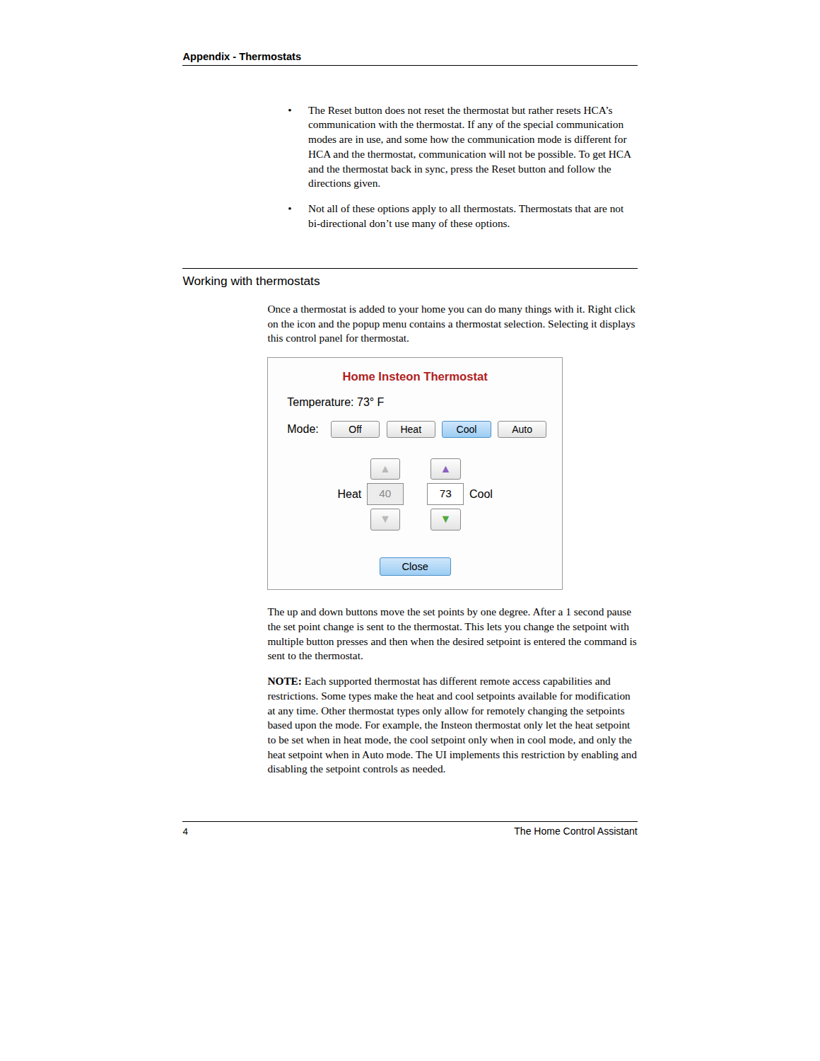Appendix - Thermostats
The Reset button does not reset the thermostat but rather resets HCA’s communication with the thermostat. If any of the special communication modes are in use, and some how the communication mode is different for HCA and the thermostat, communication will not be possible. To get HCA and the thermostat back in sync, press the Reset button and follow the directions given.
Not all of these options apply to all thermostats. Thermostats that are not bi-directional don’t use many of these options.
Working with thermostats
Once a thermostat is added to your home you can do many things with it. Right click on the icon and the popup menu contains a thermostat selection. Selecting it displays this control panel for thermostat.
Home Insteon Thermostat
Temperature: 73° F
Mode: Off Heat Cool Auto
Heat
▲
40
▼
▲
73
▼
Cool
Close
The up and down buttons move the set points by one degree. After a 1 second pause the set point change is sent to the thermostat. This lets you change the setpoint with multiple button presses and then when the desired setpoint is entered the command is sent to the thermostat.
NOTE: Each supported thermostat has different remote access capabilities and restrictions. Some types make the heat and cool setpoints available for modification at any time. Other thermostat types only allow for remotely changing the setpoints based upon the mode. For example, the Insteon thermostat only let the heat setpoint to be set when in heat mode, the cool setpoint only when in cool mode, and only the heat setpoint when in Auto mode. The UI implements this restriction by enabling and disabling the setpoint controls as needed.
4
The Home Control Assistant